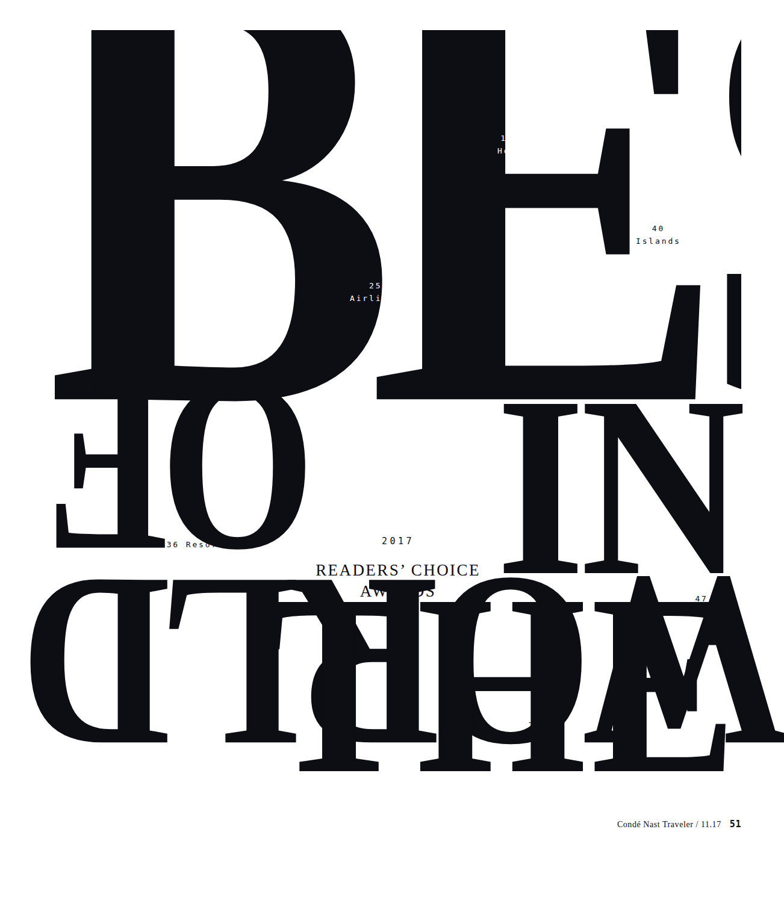BEST
OF
IN
WORLD
THE
1,021
Hotels
40
Islands
25
Airlines
636 Resorts
47
Cruise Lines
70
Cities
2017
READERS’ CHOICE
AWARDS
▸
Condé Nast Traveler / 11.17 51